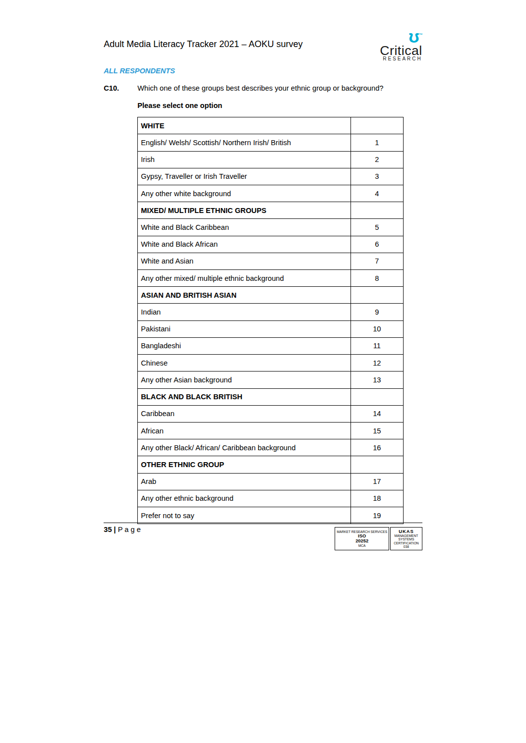Adult Media Literacy Tracker 2021 – AOKU survey
ʊ™ Critical RESEARCH
ALL RESPONDENTS
C10.
Which one of these groups best describes your ethnic group or background?
Please select one option
| WHITE | |
| English/ Welsh/ Scottish/ Northern Irish/ British | 1 |
| Irish | 2 |
| Gypsy, Traveller or Irish Traveller | 3 |
| Any other white background | 4 |
| MIXED/ MULTIPLE ETHNIC GROUPS | |
| White and Black Caribbean | 5 |
| White and Black African | 6 |
| White and Asian | 7 |
| Any other mixed/ multiple ethnic background | 8 |
| ASIAN AND BRITISH ASIAN | |
| Indian | 9 |
| Pakistani | 10 |
| Bangladeshi | 11 |
| Chinese | 12 |
| Any other Asian background | 13 |
| BLACK AND BLACK BRITISH | |
| Caribbean | 14 |
| African | 15 |
| Any other Black/ African/ Caribbean background | 16 |
| OTHER ETHNIC GROUP | |
| Arab | 17 |
| Any other ethnic background | 18 |
| Prefer not to say | 19 |
35 | P a g e
MARKET RESEARCH SERVICES ISO
20252 MCA
UKAS MANAGEMENT
SYSTEMS
CERTIFICATION 038